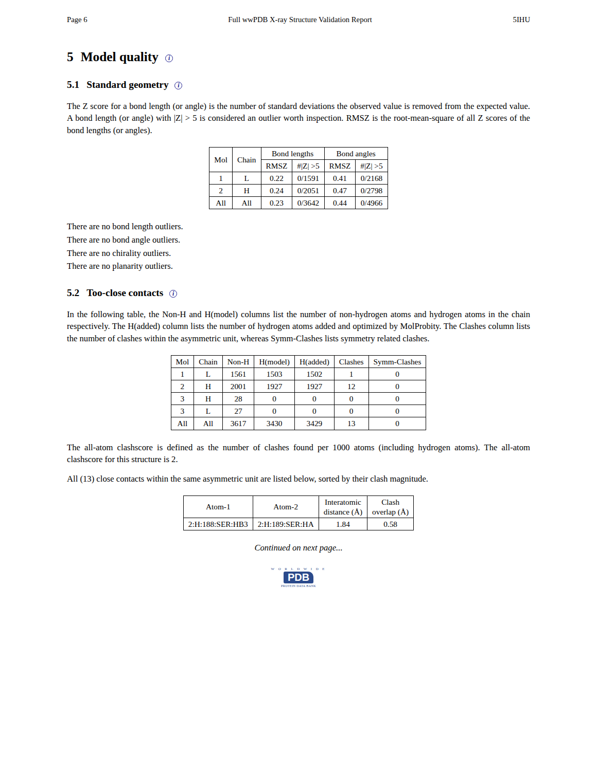Page 6
Full wwPDB X-ray Structure Validation Report
5IHU
5 Model quality i
5.1 Standard geometry i
The Z score for a bond length (or angle) is the number of standard deviations the observed value is removed from the expected value. A bond length (or angle) with |Z| > 5 is considered an outlier worth inspection. RMSZ is the root-mean-square of all Z scores of the bond lengths (or angles).
| Mol | Chain | Bond lengths | Bond angles |
| --- | --- | --- | --- |
| RMSZ | #/Z/ >5 | RMSZ | #/Z/ >5 |
| 1 | L | 0.22 | 0/1591 | 0.41 | 0/2168 |
| 2 | H | 0.24 | 0/2051 | 0.47 | 0/2798 |
| All | All | 0.23 | 0/3642 | 0.44 | 0/4966 |
There are no bond length outliers.
There are no bond angle outliers.
There are no chirality outliers.
There are no planarity outliers.
5.2 Too-close contacts i
In the following table, the Non-H and H(model) columns list the number of non-hydrogen atoms and hydrogen atoms in the chain respectively. The H(added) column lists the number of hydrogen atoms added and optimized by MolProbity. The Clashes column lists the number of clashes within the asymmetric unit, whereas Symm-Clashes lists symmetry related clashes.
| Mol | Chain | Non-H | H(model) | H(added) | Clashes | Symm-Clashes |
| --- | --- | --- | --- | --- | --- | --- |
| 1 | L | 1561 | 1503 | 1502 | 1 | 0 |
| 2 | H | 2001 | 1927 | 1927 | 12 | 0 |
| 3 | H | 28 | 0 | 0 | 0 | 0 |
| 3 | L | 27 | 0 | 0 | 0 | 0 |
| All | All | 3617 | 3430 | 3429 | 13 | 0 |
The all-atom clashscore is defined as the number of clashes found per 1000 atoms (including hydrogen atoms). The all-atom clashscore for this structure is 2.
All (13) close contacts within the same asymmetric unit are listed below, sorted by their clash magnitude.
| Atom-1 | Atom-2 | Interatomic distance (Å) | Clash overlap (Å) |
| --- | --- | --- | --- |
| 2:H:188:SER:HB3 | 2:H:189:SER:HA | 1.84 | 0.58 |
Continued on next page...
W O R L D W I D E PDB PROTEIN DATA BANK